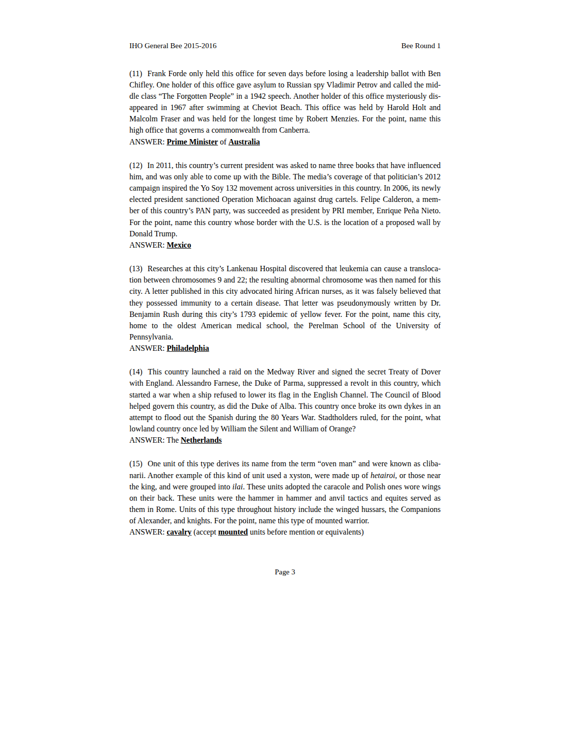IHO General Bee 2015-2016
Bee Round 1
(11) Frank Forde only held this office for seven days before losing a leadership ballot with Ben Chifley. One holder of this office gave asylum to Russian spy Vladimir Petrov and called the middle class “The Forgotten People” in a 1942 speech. Another holder of this office mysteriously disappeared in 1967 after swimming at Cheviot Beach. This office was held by Harold Holt and Malcolm Fraser and was held for the longest time by Robert Menzies. For the point, name this high office that governs a commonwealth from Canberra.
ANSWER: Prime Minister of Australia
(12) In 2011, this country’s current president was asked to name three books that have influenced him, and was only able to come up with the Bible. The media’s coverage of that politician’s 2012 campaign inspired the Yo Soy 132 movement across universities in this country. In 2006, its newly elected president sanctioned Operation Michoacan against drug cartels. Felipe Calderon, a member of this country’s PAN party, was succeeded as president by PRI member, Enrique Peña Nieto. For the point, name this country whose border with the U.S. is the location of a proposed wall by Donald Trump.
ANSWER: Mexico
(13) Researches at this city’s Lankenau Hospital discovered that leukemia can cause a translocation between chromosomes 9 and 22; the resulting abnormal chromosome was then named for this city. A letter published in this city advocated hiring African nurses, as it was falsely believed that they possessed immunity to a certain disease. That letter was pseudonymously written by Dr. Benjamin Rush during this city’s 1793 epidemic of yellow fever. For the point, name this city, home to the oldest American medical school, the Perelman School of the University of Pennsylvania.
ANSWER: Philadelphia
(14) This country launched a raid on the Medway River and signed the secret Treaty of Dover with England. Alessandro Farnese, the Duke of Parma, suppressed a revolt in this country, which started a war when a ship refused to lower its flag in the English Channel. The Council of Blood helped govern this country, as did the Duke of Alba. This country once broke its own dykes in an attempt to flood out the Spanish during the 80 Years War. Stadtholders ruled, for the point, what lowland country once led by William the Silent and William of Orange?
ANSWER: The Netherlands
(15) One unit of this type derives its name from the term “oven man” and were known as clibanarii. Another example of this kind of unit used a xyston, were made up of hetairoi, or those near the king, and were grouped into ilai. These units adopted the caracole and Polish ones wore wings on their back. These units were the hammer in hammer and anvil tactics and equites served as them in Rome. Units of this type throughout history include the winged hussars, the Companions of Alexander, and knights. For the point, name this type of mounted warrior.
ANSWER: cavalry (accept mounted units before mention or equivalents)
Page 3